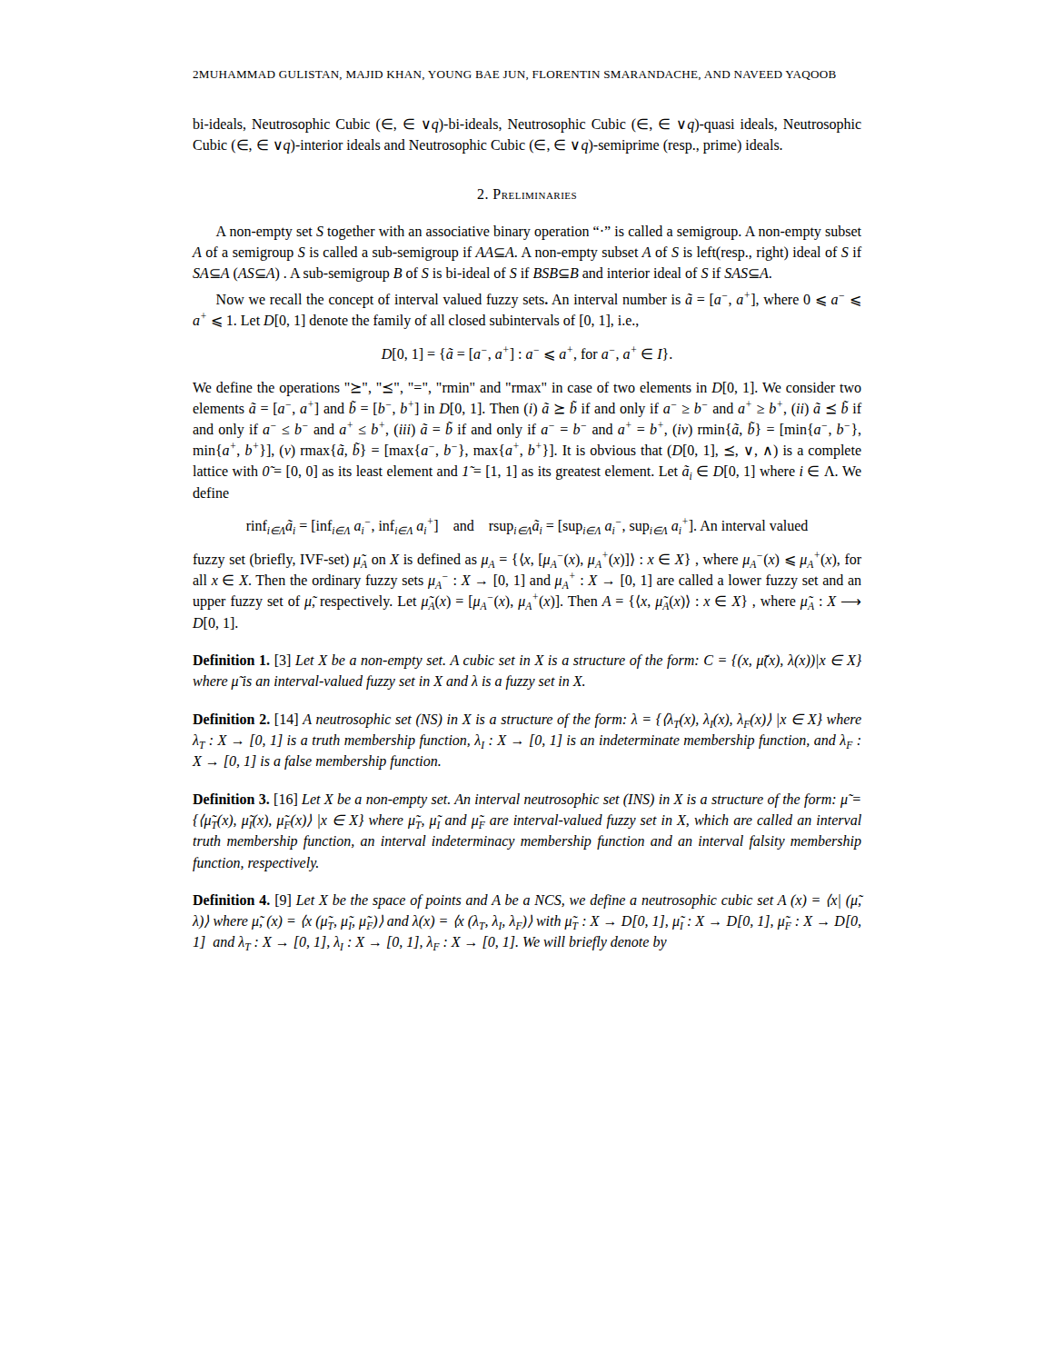2 MUHAMMAD GULISTAN, MAJID KHAN, YOUNG BAE JUN, FLORENTIN SMARANDACHE, AND NAVEED YAQOOB
bi-ideals, Neutrosophic Cubic (∈, ∈ ∨q)-bi-ideals, Neutrosophic Cubic (∈, ∈ ∨q)-quasi ideals, Neutrosophic Cubic (∈, ∈ ∨q)-interior ideals and Neutrosophic Cubic (∈, ∈ ∨q)-semiprime (resp., prime) ideals.
2. Preliminaries
A non-empty set S together with an associative binary operation “·” is called a semigroup. A non-empty subset A of a semigroup S is called a sub-semigroup if AA⊆A. A non-empty subset A of S is left(resp., right) ideal of S if SA⊆A (AS⊆A) . A sub-semigroup B of S is bi-ideal of S if BSB⊆B and interior ideal of S if SAS⊆A.
Now we recall the concept of interval valued fuzzy sets. An interval number is ã = [a−, a+], where 0 ⩽ a− ⩽ a+ ⩽ 1. Let D[0, 1] denote the family of all closed subintervals of [0, 1], i.e.,
D[0, 1] = {ã = [a−, a+] : a− ⩽ a+, for a−, a+ ∈ I}.
We define the operations "⪰", "⪯", "=", "rmin" and "rmax" in case of two elements in D[0, 1]. We consider two elements ã = [a−, a+] and b̃ = [b−, b+] in D[0, 1]. Then (i) ã ⪰ b̃ if and only if a− ≥ b− and a+ ≥ b+, (ii) ã ⪯ b̃ if and only if a− ≤ b− and a+ ≤ b+, (iii) ã = b̃ if and only if a− = b− and a+ = b+, (iv) rmin{ã, b̃} = [min{a−, b−}, min{a+, b+}], (v) rmax{ã, b̃} = [max{a−, b−}, max{a+, b+}]. It is obvious that (D[0, 1], ⪯, ∨, ∧) is a complete lattice with 0̃ = [0, 0] as its least element and 1̃ = [1, 1] as its greatest element. Let ãi ∈ D[0, 1] where i ∈ Λ. We define
rinfi∈Λãi = [infi∈Λ ai−, infi∈Λ ai+] and rsupi∈Λãi = [supi∈Λ ai−, supi∈Λ ai+]. An interval valued
fuzzy set (briefly, IVF-set) μ̃A on X is defined as μA = {⟨x, [μA−(x), μA+(x)]⟩ : x ∈ X} , where μA−(x) ⩽ μA+(x), for all x ∈ X. Then the ordinary fuzzy sets μA− : X → [0, 1] and μA+ : X → [0, 1] are called a lower fuzzy set and an upper fuzzy set of μ̃, respectively. Let μ̃A(x) = [μA−(x), μA+(x)]. Then A = {⟨x, μ̃A(x)⟩ : x ∈ X} , where μ̃A : X ⟶ D[0, 1].
Definition 1. [3] Let X be a non-empty set. A cubic set in X is a structure of the form: C = {(x, μ̃(x), λ(x))|x ∈ X} where μ̃ is an interval-valued fuzzy set in X and λ is a fuzzy set in X.
Definition 2. [14] A neutrosophic set (NS) in X is a structure of the form: λ = {⟨λT(x), λI(x), λF(x)⟩ |x ∈ X} where λT : X → [0, 1] is a truth membership function, λI : X → [0, 1] is an indeterminate membership function, and λF : X → [0, 1] is a false membership function.
Definition 3. [16] Let X be a non-empty set. An interval neutrosophic set (INS) in X is a structure of the form: μ̃ = {⟨μ̃T(x), μ̃I(x), μ̃F(x)⟩ |x ∈ X} where μ̃T, μ̃I and μ̃F are interval-valued fuzzy set in X, which are called an interval truth membership function, an interval indeterminacy membership function and an interval falsity membership function, respectively.
Definition 4. [9] Let X be the space of points and A be a NCS, we define a neutrosophic cubic set A (x) = ⟨x| (μ̃, λ)⟩ where μ̃, (x) = ⟨x (μ̃T, μ̃I, μ̃F)⟩ and λ(x) = ⟨x (λT, λI, λF)⟩ with μ̃T : X → D[0, 1], μ̃I : X → D[0, 1], μ̃F : X → D[0, 1] and λT : X → [0, 1], λI : X → [0, 1], λF : X → [0, 1]. We will briefly denote by